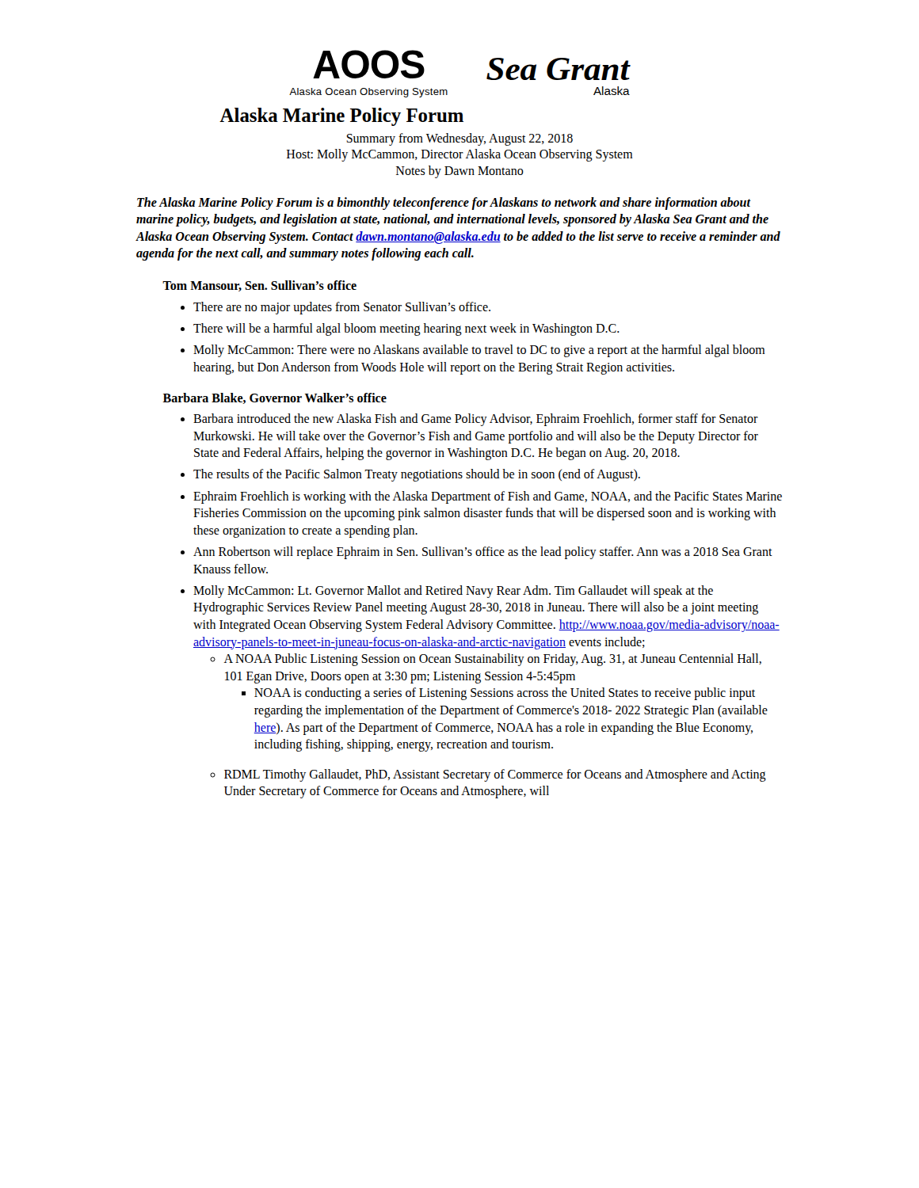AOOS
Alaska Ocean Observing System
Sea Grant
Alaska
Alaska Marine Policy Forum
Summary from Wednesday, August 22, 2018
Host: Molly McCammon, Director Alaska Ocean Observing System
Notes by Dawn Montano
The Alaska Marine Policy Forum is a bimonthly teleconference for Alaskans to network and share information about marine policy, budgets, and legislation at state, national, and international levels, sponsored by Alaska Sea Grant and the Alaska Ocean Observing System. Contact dawn.montano@alaska.edu to be added to the list serve to receive a reminder and agenda for the next call, and summary notes following each call.
Tom Mansour, Sen. Sullivan’s office
There are no major updates from Senator Sullivan’s office.
There will be a harmful algal bloom meeting hearing next week in Washington D.C.
Molly McCammon: There were no Alaskans available to travel to DC to give a report at the harmful algal bloom hearing, but Don Anderson from Woods Hole will report on the Bering Strait Region activities.
Barbara Blake, Governor Walker’s office
Barbara introduced the new Alaska Fish and Game Policy Advisor, Ephraim Froehlich, former staff for Senator Murkowski. He will take over the Governor’s Fish and Game portfolio and will also be the Deputy Director for State and Federal Affairs, helping the governor in Washington D.C. He began on Aug. 20, 2018.
The results of the Pacific Salmon Treaty negotiations should be in soon (end of August).
Ephraim Froehlich is working with the Alaska Department of Fish and Game, NOAA, and the Pacific States Marine Fisheries Commission on the upcoming pink salmon disaster funds that will be dispersed soon and is working with these organization to create a spending plan.
Ann Robertson will replace Ephraim in Sen. Sullivan’s office as the lead policy staffer. Ann was a 2018 Sea Grant Knauss fellow.
Molly McCammon: Lt. Governor Mallot and Retired Navy Rear Adm. Tim Gallaudet will speak at the Hydrographic Services Review Panel meeting August 28-30, 2018 in Juneau. There will also be a joint meeting with Integrated Ocean Observing System Federal Advisory Committee. http://www.noaa.gov/media-advisory/noaa-advisory-panels-to-meet-in-juneau-focus-on-alaska-and-arctic-navigation events include;
A NOAA Public Listening Session on Ocean Sustainability on Friday, Aug. 31, at Juneau Centennial Hall, 101 Egan Drive, Doors open at 3:30 pm; Listening Session 4-5:45pm
NOAA is conducting a series of Listening Sessions across the United States to receive public input regarding the implementation of the Department of Commerce's 2018- 2022 Strategic Plan (available here). As part of the Department of Commerce, NOAA has a role in expanding the Blue Economy, including fishing, shipping, energy, recreation and tourism.
RDML Timothy Gallaudet, PhD, Assistant Secretary of Commerce for Oceans and Atmosphere and Acting Under Secretary of Commerce for Oceans and Atmosphere, will